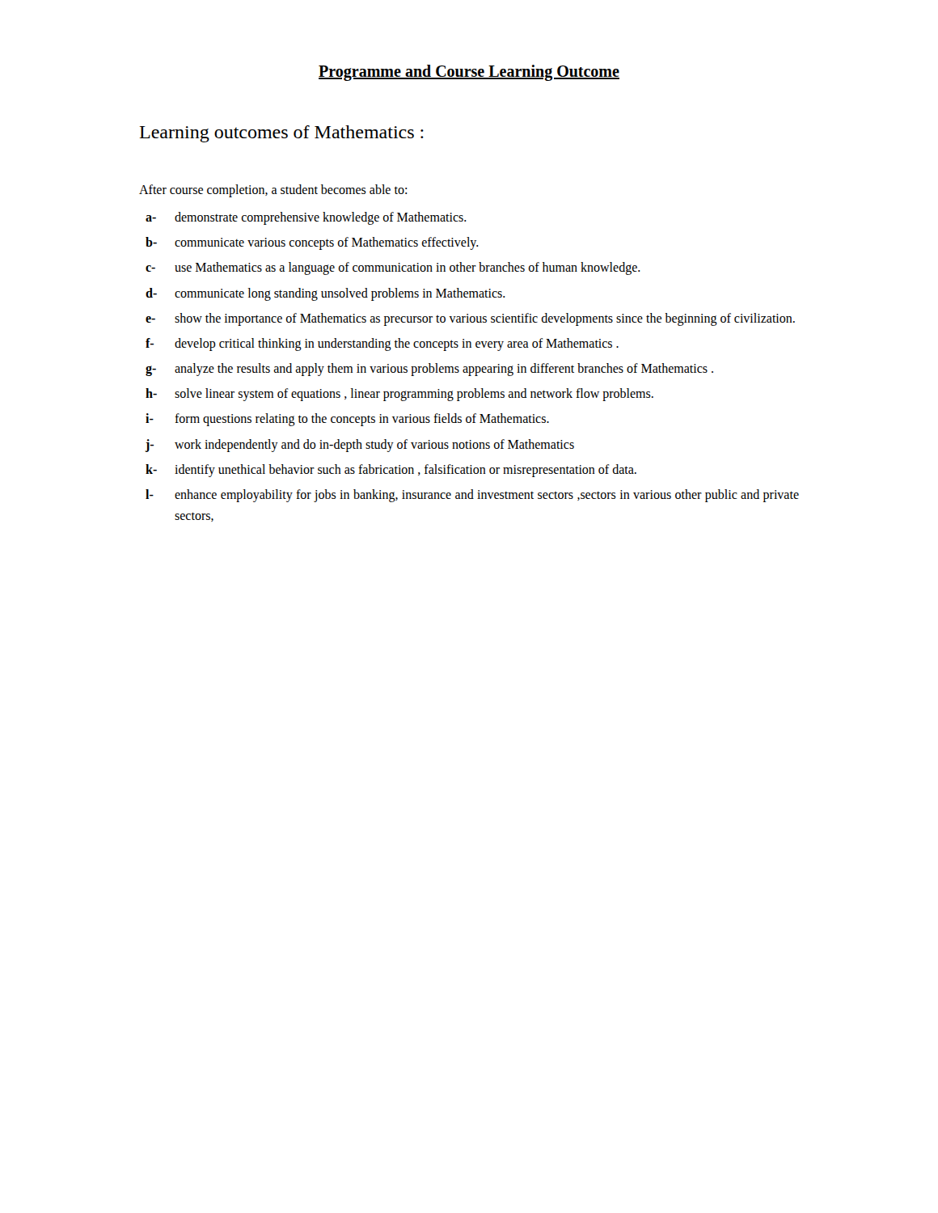Programme and Course Learning Outcome
Learning outcomes of Mathematics :
After course completion, a student becomes able to:
demonstrate comprehensive knowledge of Mathematics.
communicate various concepts of Mathematics effectively.
use Mathematics as a language of communication in other branches of human knowledge.
communicate long standing unsolved problems in Mathematics.
show the importance of Mathematics as precursor to various scientific developments since the beginning of civilization.
develop critical thinking in understanding the concepts in every area of Mathematics .
analyze the results and apply them in various problems appearing in different branches of Mathematics .
solve linear system of equations , linear programming problems and network flow problems.
form questions relating to the concepts in various fields of Mathematics.
work independently and do in-depth study of various notions of Mathematics
identify unethical behavior such as fabrication , falsification or misrepresentation of data.
enhance employability for jobs in banking, insurance and investment sectors ,sectors in various other public and private sectors,